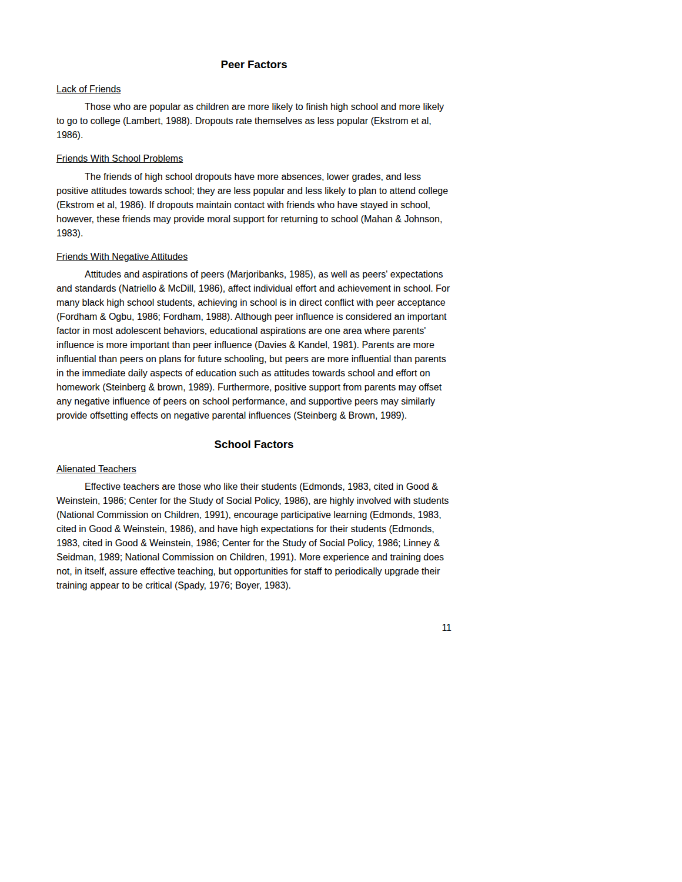Peer Factors
Lack of Friends
Those who are popular as children are more likely to finish high school and more likely to go to college (Lambert, 1988). Dropouts rate themselves as less popular (Ekstrom et al, 1986).
Friends With School Problems
The friends of high school dropouts have more absences, lower grades, and less positive attitudes towards school; they are less popular and less likely to plan to attend college (Ekstrom et al, 1986). If dropouts maintain contact with friends who have stayed in school, however, these friends may provide moral support for returning to school (Mahan & Johnson, 1983).
Friends With Negative Attitudes
Attitudes and aspirations of peers (Marjoribanks, 1985), as well as peers' expectations and standards (Natriello & McDill, 1986), affect individual effort and achievement in school. For many black high school students, achieving in school is in direct conflict with peer acceptance (Fordham & Ogbu, 1986; Fordham, 1988). Although peer influence is considered an important factor in most adolescent behaviors, educational aspirations are one area where parents' influence is more important than peer influence (Davies & Kandel, 1981). Parents are more influential than peers on plans for future schooling, but peers are more influential than parents in the immediate daily aspects of education such as attitudes towards school and effort on homework (Steinberg & brown, 1989). Furthermore, positive support from parents may offset any negative influence of peers on school performance, and supportive peers may similarly provide offsetting effects on negative parental influences (Steinberg & Brown, 1989).
School Factors
Alienated Teachers
Effective teachers are those who like their students (Edmonds, 1983, cited in Good & Weinstein, 1986; Center for the Study of Social Policy, 1986), are highly involved with students (National Commission on Children, 1991), encourage participative learning (Edmonds, 1983, cited in Good & Weinstein, 1986), and have high expectations for their students (Edmonds, 1983, cited in Good & Weinstein, 1986; Center for the Study of Social Policy, 1986; Linney & Seidman, 1989; National Commission on Children, 1991). More experience and training does not, in itself, assure effective teaching, but opportunities for staff to periodically upgrade their training appear to be critical (Spady, 1976; Boyer, 1983).
11